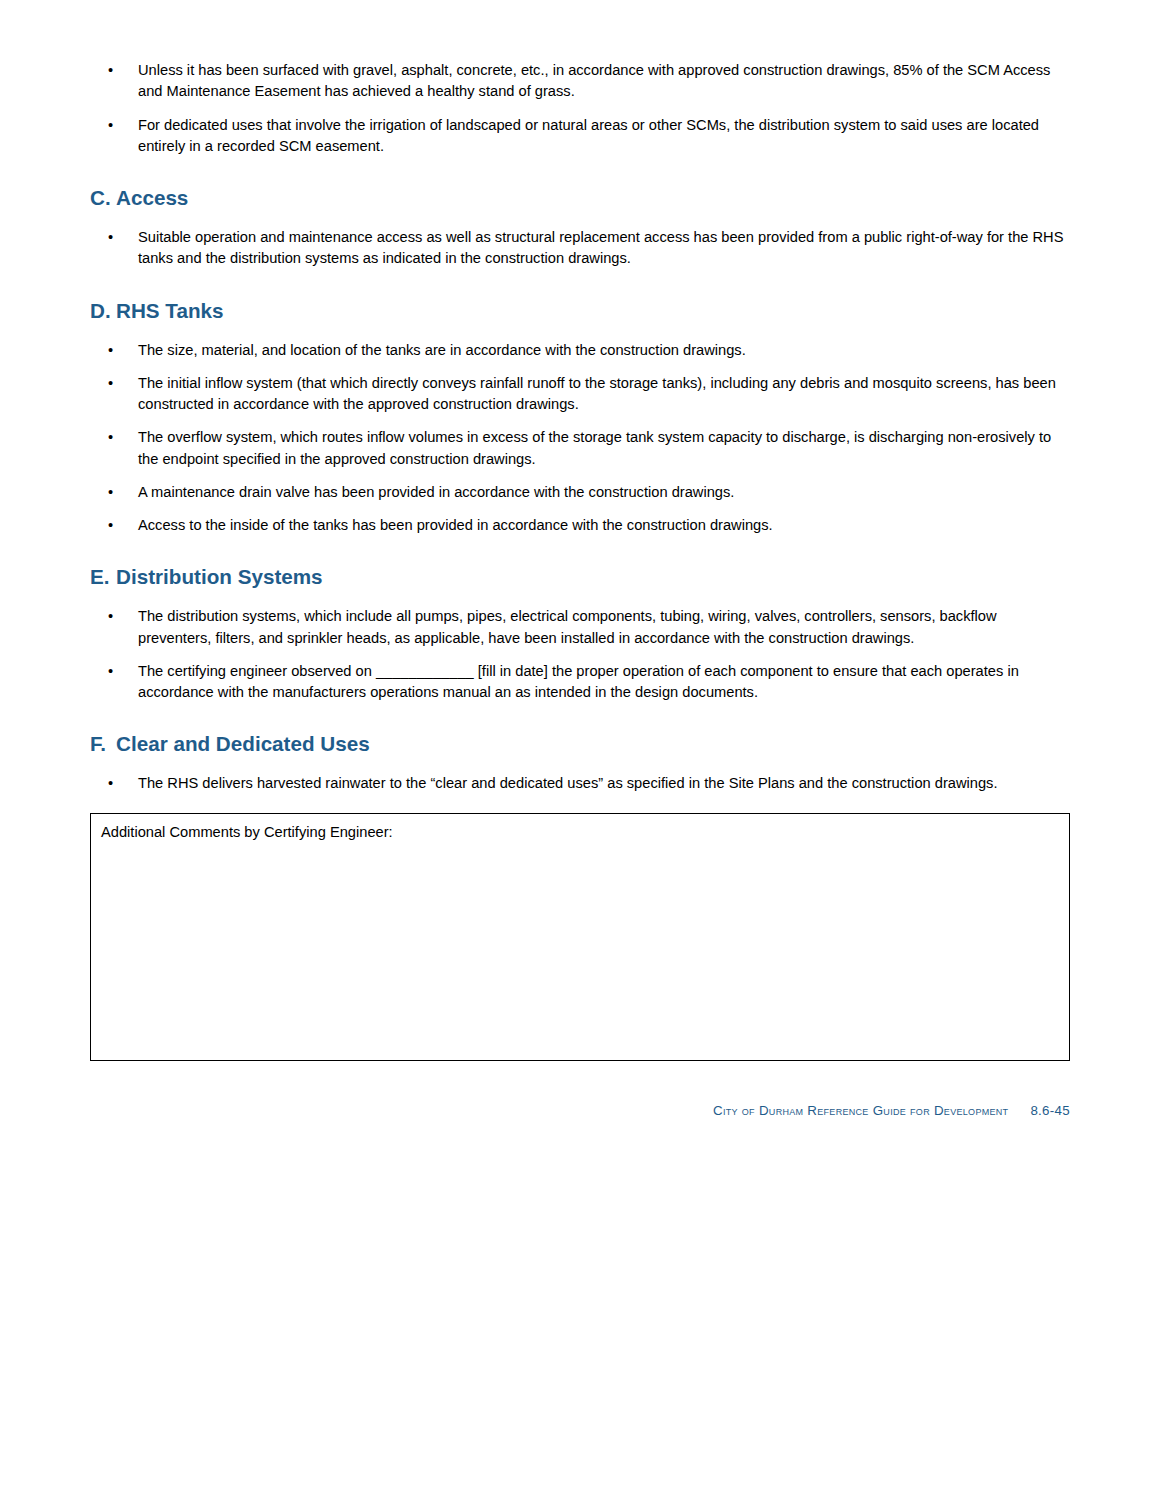Unless it has been surfaced with gravel, asphalt, concrete, etc., in accordance with approved construction drawings, 85% of the SCM Access and Maintenance Easement has achieved a healthy stand of grass.
For dedicated uses that involve the irrigation of landscaped or natural areas or other SCMs, the distribution system to said uses are located entirely in a recorded SCM easement.
C. Access
Suitable operation and maintenance access as well as structural replacement access has been provided from a public right-of-way for the RHS tanks and the distribution systems as indicated in the construction drawings.
D. RHS Tanks
The size, material, and location of the tanks are in accordance with the construction drawings.
The initial inflow system (that which directly conveys rainfall runoff to the storage tanks), including any debris and mosquito screens, has been constructed in accordance with the approved construction drawings.
The overflow system, which routes inflow volumes in excess of the storage tank system capacity to discharge, is discharging non-erosively to the endpoint specified in the approved construction drawings.
A maintenance drain valve has been provided in accordance with the construction drawings.
Access to the inside of the tanks has been provided in accordance with the construction drawings.
E. Distribution Systems
The distribution systems, which include all pumps, pipes, electrical components, tubing, wiring, valves, controllers, sensors, backflow preventers, filters, and sprinkler heads, as applicable, have been installed in accordance with the construction drawings.
The certifying engineer observed on ____________ [fill in date] the proper operation of each component to ensure that each operates in accordance with the manufacturers operations manual an as intended in the design documents.
F. Clear and Dedicated Uses
The RHS delivers harvested rainwater to the “clear and dedicated uses” as specified in the Site Plans and the construction drawings.
Additional Comments by Certifying Engineer:
City of Durham Reference Guide for Development 8.6-45